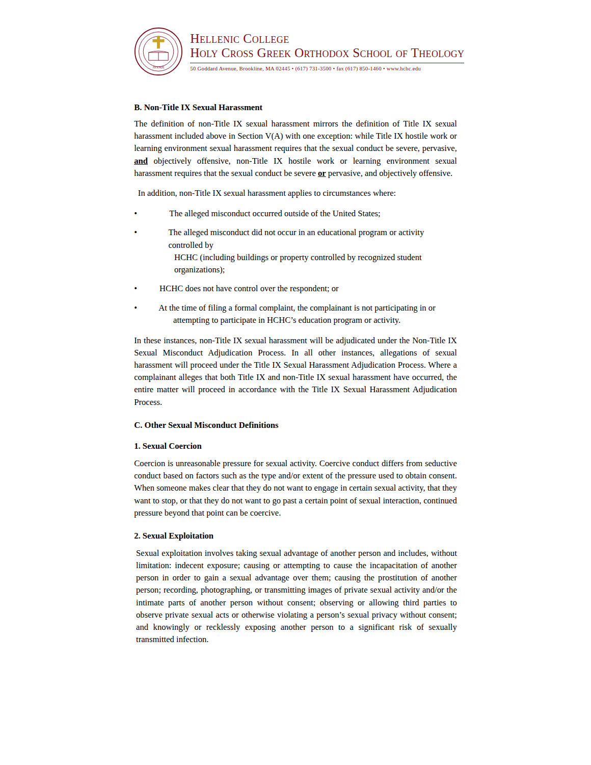ΛΥΧΝΟΣ
Hellenic College
Holy Cross Greek Orthodox School of Theology
50 Goddard Avenue, Brookline, MA 02445 • (617) 731-3500 • fax (617) 850-1460 • www.hchc.edu
B. Non-Title IX Sexual Harassment
The definition of non-Title IX sexual harassment mirrors the definition of Title IX sexual harassment included above in Section V(A) with one exception: while Title IX hostile work or learning environment sexual harassment requires that the sexual conduct be severe, pervasive, and objectively offensive, non-Title IX hostile work or learning environment sexual harassment requires that the sexual conduct be severe or pervasive, and objectively offensive.
In addition, non-Title IX sexual harassment applies to circumstances where:
•The alleged misconduct occurred outside of the United States;
•The alleged misconduct did not occur in an educational program or activity controlled by HCHC (including buildings or property controlled by recognized student organizations);
•HCHC does not have control over the respondent; or
•At the time of filing a formal complaint, the complainant is not participating in or attempting to participate in HCHC’s education program or activity.
In these instances, non-Title IX sexual harassment will be adjudicated under the Non-Title IX Sexual Misconduct Adjudication Process. In all other instances, allegations of sexual harassment will proceed under the Title IX Sexual Harassment Adjudication Process. Where a complainant alleges that both Title IX and non-Title IX sexual harassment have occurred, the entire matter will proceed in accordance with the Title IX Sexual Harassment Adjudication Process.
C. Other Sexual Misconduct Definitions
1. Sexual Coercion
Coercion is unreasonable pressure for sexual activity. Coercive conduct differs from seductive conduct based on factors such as the type and/or extent of the pressure used to obtain consent. When someone makes clear that they do not want to engage in certain sexual activity, that they want to stop, or that they do not want to go past a certain point of sexual interaction, continued pressure beyond that point can be coercive.
2. Sexual Exploitation
Sexual exploitation involves taking sexual advantage of another person and includes, without limitation: indecent exposure; causing or attempting to cause the incapacitation of another person in order to gain a sexual advantage over them; causing the prostitution of another person; recording, photographing, or transmitting images of private sexual activity and/or the intimate parts of another person without consent; observing or allowing third parties to observe private sexual acts or otherwise violating a person’s sexual privacy without consent; and knowingly or recklessly exposing another person to a significant risk of sexually transmitted infection.